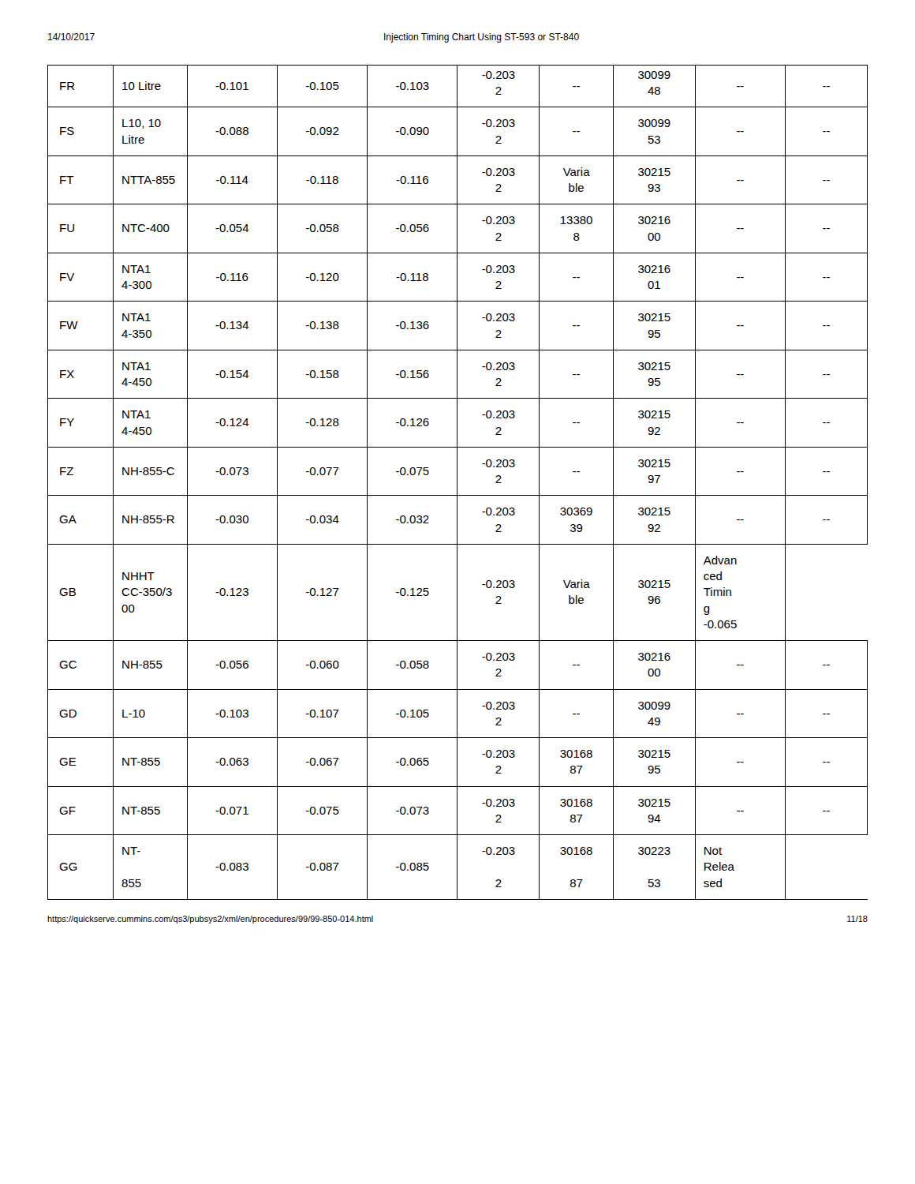14/10/2017
Injection Timing Chart Using ST-593 or ST-840
| FR | 10 Litre | -0.101 | -0.105 | -0.103 | -0.203 2 | -- | 30099 48 | -- | -- |
| FS | L10, 10 Litre | -0.088 | -0.092 | -0.090 | -0.203 2 | -- | 30099 53 | -- | -- |
| FT | NTTA-855 | -0.114 | -0.118 | -0.116 | -0.203 2 | Varia ble | 30215 93 | -- | -- |
| FU | NTC-400 | -0.054 | -0.058 | -0.056 | -0.203 2 | 13380 8 | 30216 00 | -- | -- |
| FV | NTA1 4-300 | -0.116 | -0.120 | -0.118 | -0.203 2 | -- | 30216 01 | -- | -- |
| FW | NTA1 4-350 | -0.134 | -0.138 | -0.136 | -0.203 2 | -- | 30215 95 | -- | -- |
| FX | NTA1 4-450 | -0.154 | -0.158 | -0.156 | -0.203 2 | -- | 30215 95 | -- | -- |
| FY | NTA1 4-450 | -0.124 | -0.128 | -0.126 | -0.203 2 | -- | 30215 92 | -- | -- |
| FZ | NH-855-C | -0.073 | -0.077 | -0.075 | -0.203 2 | -- | 30215 97 | -- | -- |
| GA | NH-855-R | -0.030 | -0.034 | -0.032 | -0.203 2 | 30369 39 | 30215 92 | -- | -- |
| GB | NHHT CC-350/3 00 | -0.123 | -0.127 | -0.125 | -0.203 2 | Varia ble | 30215 96 | Advan ced Timin g -0.065 | |
| GC | NH-855 | -0.056 | -0.060 | -0.058 | -0.203 2 | -- | 30216 00 | -- | -- |
| GD | L-10 | -0.103 | -0.107 | -0.105 | -0.203 2 | -- | 30099 49 | -- | -- |
| GE | NT-855 | -0.063 | -0.067 | -0.065 | -0.203 2 | 30168 87 | 30215 95 | -- | -- |
| GF | NT-855 | -0.071 | -0.075 | -0.073 | -0.203 2 | 30168 87 | 30215 94 | -- | -- |
| GG | NT- 855 | -0.083 | -0.087 | -0.085 | -0.203 2 | 30168 87 | 30223 53 | Not Relea sed | |
https://quickserve.cummins.com/qs3/pubsys2/xml/en/procedures/99/99-850-014.html 11/18